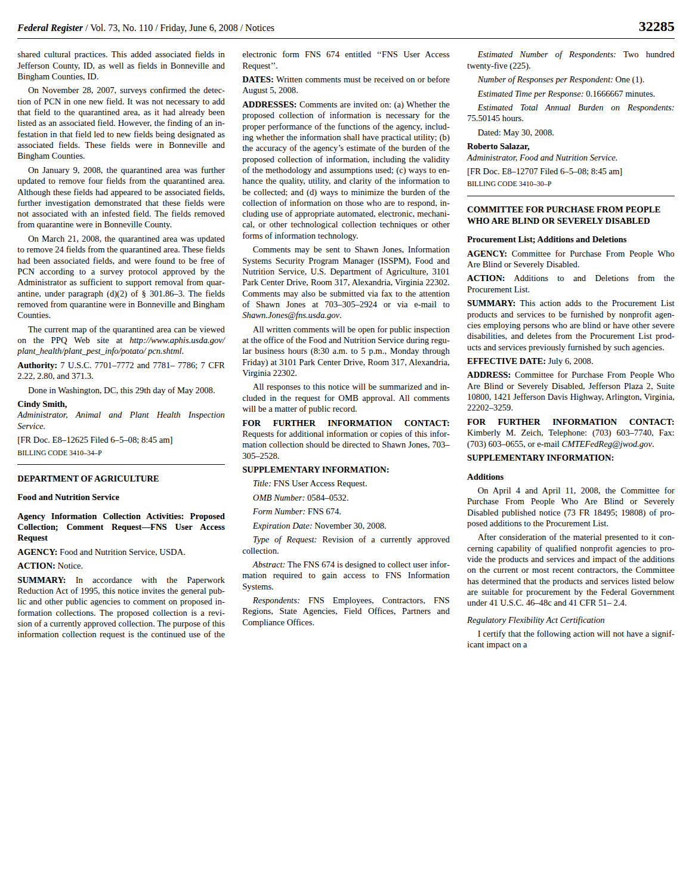Federal Register / Vol. 73, No. 110 / Friday, June 6, 2008 / Notices
32285
shared cultural practices. This added associated fields in Jefferson County, ID, as well as fields in Bonneville and Bingham Counties, ID.
On November 28, 2007, surveys confirmed the detection of PCN in one new field. It was not necessary to add that field to the quarantined area, as it had already been listed as an associated field. However, the finding of an infestation in that field led to new fields being designated as associated fields. These fields were in Bonneville and Bingham Counties.
On January 9, 2008, the quarantined area was further updated to remove four fields from the quarantined area. Although these fields had appeared to be associated fields, further investigation demonstrated that these fields were not associated with an infested field. The fields removed from quarantine were in Bonneville County.
On March 21, 2008, the quarantined area was updated to remove 24 fields from the quarantined area. These fields had been associated fields, and were found to be free of PCN according to a survey protocol approved by the Administrator as sufficient to support removal from quarantine, under paragraph (d)(2) of § 301.86–3. The fields removed from quarantine were in Bonneville and Bingham Counties.
The current map of the quarantined area can be viewed on the PPQ Web site at http://www.aphis.usda.gov/ plant_health/plant_pest_info/potato/ pcn.shtml.
Authority: 7 U.S.C. 7701–7772 and 7781– 7786; 7 CFR 2.22, 2.80, and 371.3.
Done in Washington, DC, this 29th day of May 2008.
Cindy Smith,
Administrator, Animal and Plant Health Inspection Service.
[FR Doc. E8–12625 Filed 6–5–08; 8:45 am]
BILLING CODE 3410–34–P
DEPARTMENT OF AGRICULTURE
Food and Nutrition Service
Agency Information Collection Activities: Proposed Collection; Comment Request—FNS User Access Request
AGENCY: Food and Nutrition Service, USDA.
ACTION: Notice.
SUMMARY: In accordance with the Paperwork Reduction Act of 1995, this notice invites the general public and other public agencies to comment on proposed information collections. The proposed collection is a revision of a currently approved collection. The purpose of this information collection request is the continued use of the electronic form FNS 674 entitled ‘‘FNS User Access Request’’.
DATES: Written comments must be received on or before August 5, 2008.
ADDRESSES: Comments are invited on: (a) Whether the proposed collection of information is necessary for the proper performance of the functions of the agency, including whether the information shall have practical utility; (b) the accuracy of the agency’s estimate of the burden of the proposed collection of information, including the validity of the methodology and assumptions used; (c) ways to enhance the quality, utility, and clarity of the information to be collected; and (d) ways to minimize the burden of the collection of information on those who are to respond, including use of appropriate automated, electronic, mechanical, or other technological collection techniques or other forms of information technology.
Comments may be sent to Shawn Jones, Information Systems Security Program Manager (ISSPM), Food and Nutrition Service, U.S. Department of Agriculture, 3101 Park Center Drive, Room 317, Alexandria, Virginia 22302. Comments may also be submitted via fax to the attention of Shawn Jones at 703–305–2924 or via e-mail to Shawn.Jones@fns.usda.gov.
All written comments will be open for public inspection at the office of the Food and Nutrition Service during regular business hours (8:30 a.m. to 5 p.m., Monday through Friday) at 3101 Park Center Drive, Room 317, Alexandria, Virginia 22302.
All responses to this notice will be summarized and included in the request for OMB approval. All comments will be a matter of public record.
FOR FURTHER INFORMATION CONTACT: Requests for additional information or copies of this information collection should be directed to Shawn Jones, 703– 305–2528.
SUPPLEMENTARY INFORMATION:
Title: FNS User Access Request.
OMB Number: 0584–0532.
Form Number: FNS 674.
Expiration Date: November 30, 2008.
Type of Request: Revision of a currently approved collection.
Abstract: The FNS 674 is designed to collect user information required to gain access to FNS Information Systems.
Respondents: FNS Employees, Contractors, FNS Regions, State Agencies, Field Offices, Partners and Compliance Offices.
Estimated Number of Respondents: Two hundred twenty-five (225).
Number of Responses per Respondent: One (1).
Estimated Time per Response: 0.1666667 minutes.
Estimated Total Annual Burden on Respondents: 75.50145 hours.
Dated: May 30, 2008.
Roberto Salazar,
Administrator, Food and Nutrition Service.
[FR Doc. E8–12707 Filed 6–5–08; 8:45 am]
BILLING CODE 3410–30–P
COMMITTEE FOR PURCHASE FROM PEOPLE WHO ARE BLIND OR SEVERELY DISABLED
Procurement List; Additions and Deletions
AGENCY: Committee for Purchase From People Who Are Blind or Severely Disabled.
ACTION: Additions to and Deletions from the Procurement List.
SUMMARY: This action adds to the Procurement List products and services to be furnished by nonprofit agencies employing persons who are blind or have other severe disabilities, and deletes from the Procurement List products and services previously furnished by such agencies.
EFFECTIVE DATE: July 6, 2008.
ADDRESS: Committee for Purchase From People Who Are Blind or Severely Disabled, Jefferson Plaza 2, Suite 10800, 1421 Jefferson Davis Highway, Arlington, Virginia, 22202–3259.
FOR FURTHER INFORMATION CONTACT: Kimberly M. Zeich, Telephone: (703) 603–7740, Fax: (703) 603–0655, or e-mail CMTEFedReg@jwod.gov.
SUPPLEMENTARY INFORMATION:
Additions
On April 4 and April 11, 2008, the Committee for Purchase From People Who Are Blind or Severely Disabled published notice (73 FR 18495; 19808) of proposed additions to the Procurement List.
After consideration of the material presented to it concerning capability of qualified nonprofit agencies to provide the products and services and impact of the additions on the current or most recent contractors, the Committee has determined that the products and services listed below are suitable for procurement by the Federal Government under 41 U.S.C. 46–48c and 41 CFR 51– 2.4.
Regulatory Flexibility Act Certification
I certify that the following action will not have a significant impact on a